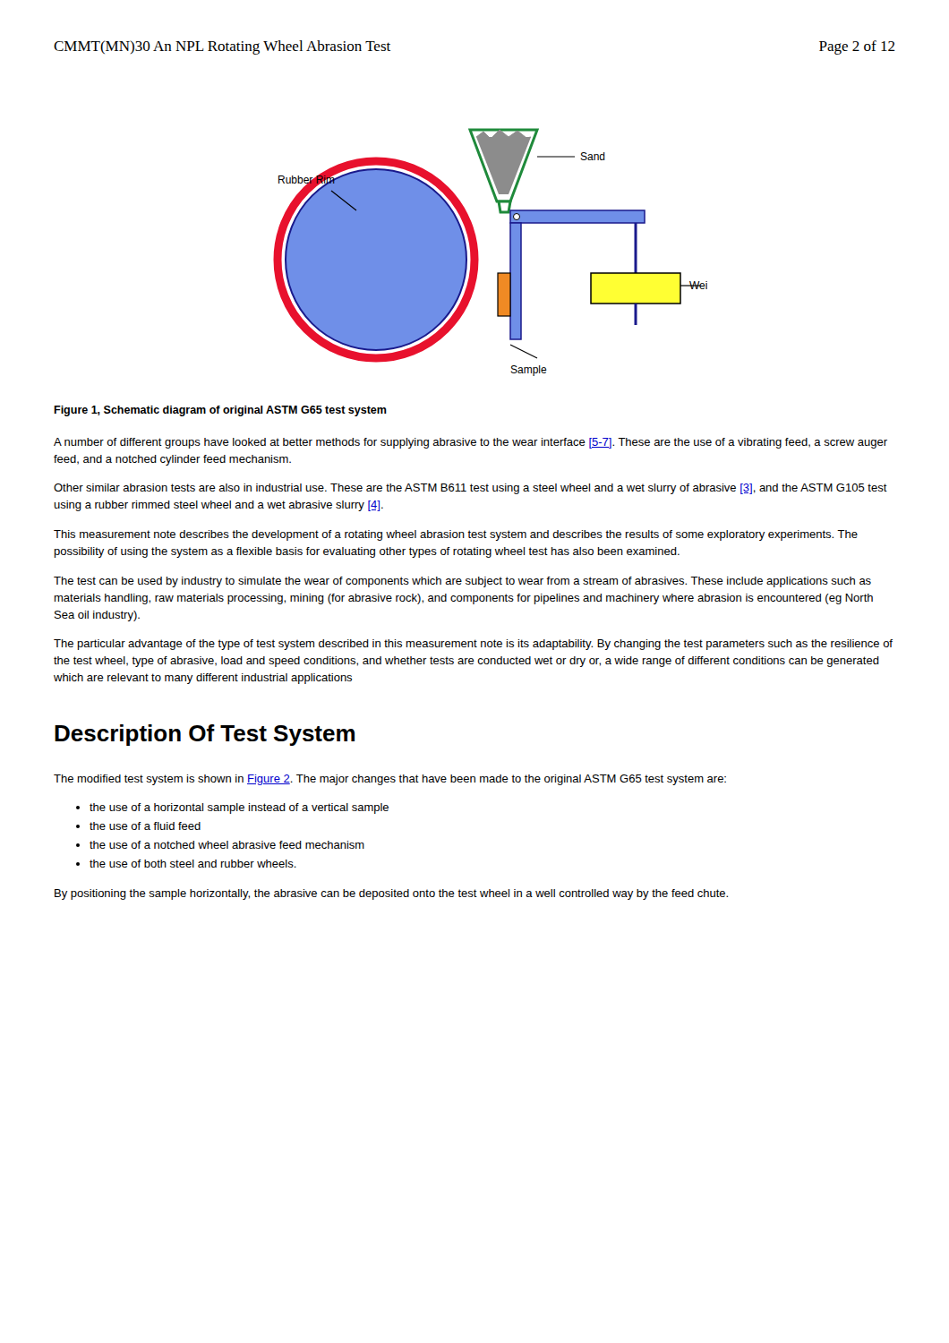CMMT(MN)30 An NPL Rotating Wheel Abrasion Test Page 2 of 12
Sand Rubber Rim Weight Sample
Figure 1, Schematic diagram of original ASTM G65 test system
A number of different groups have looked at better methods for supplying abrasive to the wear interface [5-7]. These are the use of a vibrating feed, a screw auger feed, and a notched cylinder feed mechanism.
Other similar abrasion tests are also in industrial use. These are the ASTM B611 test using a steel wheel and a wet slurry of abrasive [3], and the ASTM G105 test using a rubber rimmed steel wheel and a wet abrasive slurry [4].
This measurement note describes the development of a rotating wheel abrasion test system and describes the results of some exploratory experiments. The possibility of using the system as a flexible basis for evaluating other types of rotating wheel test has also been examined.
The test can be used by industry to simulate the wear of components which are subject to wear from a stream of abrasives. These include applications such as materials handling, raw materials processing, mining (for abrasive rock), and components for pipelines and machinery where abrasion is encountered (eg North Sea oil industry).
The particular advantage of the type of test system described in this measurement note is its adaptability. By changing the test parameters such as the resilience of the test wheel, type of abrasive, load and speed conditions, and whether tests are conducted wet or dry or, a wide range of different conditions can be generated which are relevant to many different industrial applications
Description Of Test System
The modified test system is shown in Figure 2. The major changes that have been made to the original ASTM G65 test system are:
the use of a horizontal sample instead of a vertical sample
the use of a fluid feed
the use of a notched wheel abrasive feed mechanism
the use of both steel and rubber wheels.
By positioning the sample horizontally, the abrasive can be deposited onto the test wheel in a well controlled way by the feed chute.